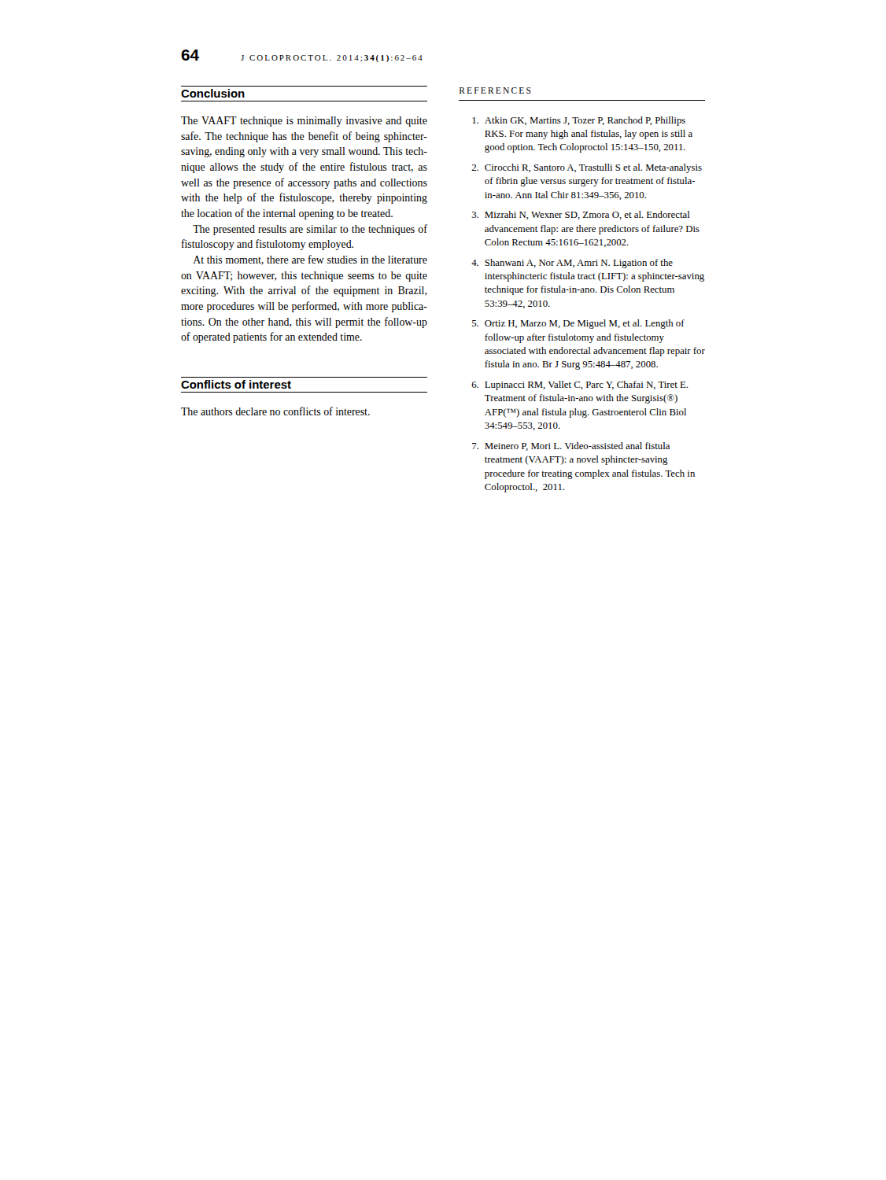64
J COLOPROCTOL. 2014;34(1):62–64
Conclusion
The VAAFT technique is minimally invasive and quite safe. The technique has the benefit of being sphincter-saving, ending only with a very small wound. This technique allows the study of the entire fistulous tract, as well as the presence of accessory paths and collections with the help of the fistuloscope, thereby pinpointing the location of the internal opening to be treated.
The presented results are similar to the techniques of fistuloscopy and fistulotomy employed.
At this moment, there are few studies in the literature on VAAFT; however, this technique seems to be quite exciting. With the arrival of the equipment in Brazil, more procedures will be performed, with more publications. On the other hand, this will permit the follow-up of operated patients for an extended time.
Conflicts of interest
The authors declare no conflicts of interest.
References
Atkin GK, Martins J, Tozer P, Ranchod P, Phillips RKS. For many high anal fistulas, lay open is still a good option. Tech Coloproctol 15:143–150, 2011.
Cirocchi R, Santoro A, Trastulli S et al. Meta-analysis of fibrin glue versus surgery for treatment of fistula-in-ano. Ann Ital Chir 81:349–356, 2010.
Mizrahi N, Wexner SD, Zmora O, et al. Endorectal advancement flap: are there predictors of failure? Dis Colon Rectum 45:1616–1621,2002.
Shanwani A, Nor AM, Amri N. Ligation of the intersphincteric fistula tract (LIFT): a sphincter-saving technique for fistula-in-ano. Dis Colon Rectum 53:39–42, 2010.
Ortiz H, Marzo M, De Miguel M, et al. Length of follow-up after fistulotomy and fistulectomy associated with endorectal advancement flap repair for fistula in ano. Br J Surg 95:484–487, 2008.
Lupinacci RM, Vallet C, Parc Y, Chafai N, Tiret E. Treatment of fistula-in-ano with the Surgisis(®) AFP(™) anal fistula plug. Gastroenterol Clin Biol 34:549–553, 2010.
Meinero P, Mori L. Video-assisted anal fistula treatment (VAAFT): a novel sphincter-saving procedure for treating complex anal fistulas. Tech in Coloproctol., 2011.